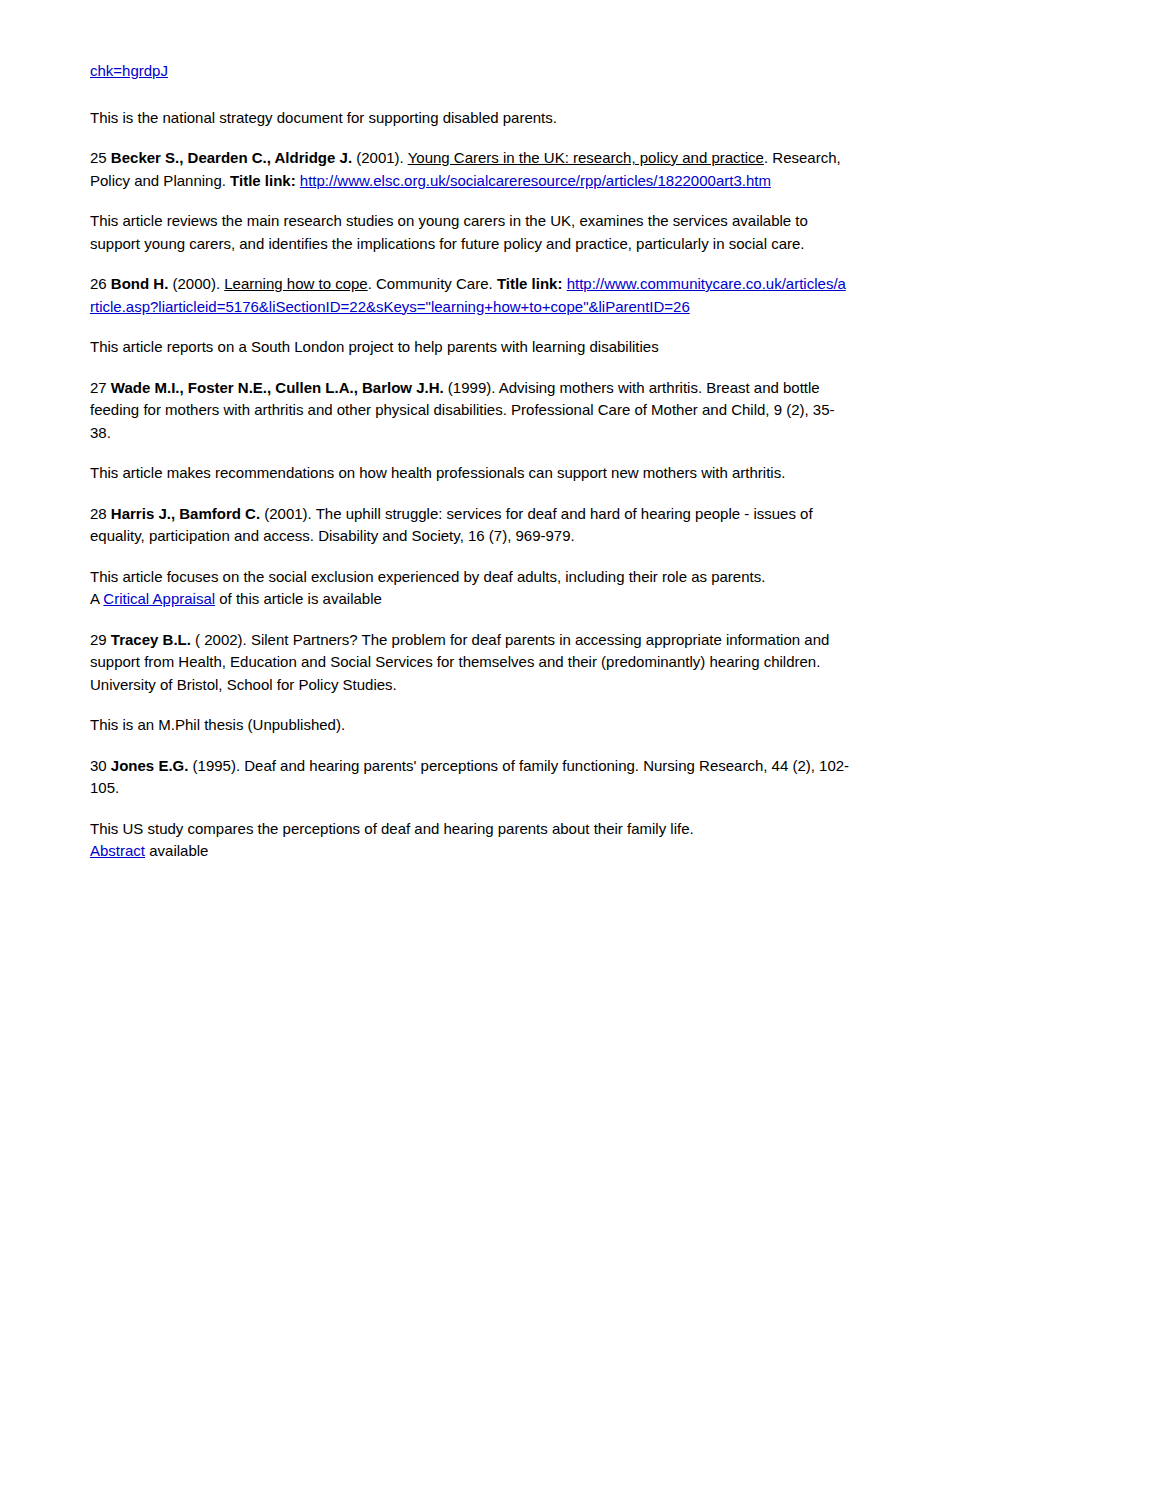chk=hgrdpJ
This is the national strategy document for supporting disabled parents.
25 Becker S., Dearden C., Aldridge J. (2001). Young Carers in the UK: research, policy and practice. Research, Policy and Planning. Title link: http://www.elsc.org.uk/socialcareresource/rpp/articles/1822000art3.htm
This article reviews the main research studies on young carers in the UK, examines the services available to support young carers, and identifies the implications for future policy and practice, particularly in social care.
26 Bond H. (2000). Learning how to cope. Community Care. Title link: http://www.communitycare.co.uk/articles/article.asp?liarticleid=5176&liSectionID=22&sKeys="learning+how+to+cope"&liParentID=26
This article reports on a South London project to help parents with learning disabilities
27 Wade M.I., Foster N.E., Cullen L.A., Barlow J.H. (1999). Advising mothers with arthritis. Breast and bottle feeding for mothers with arthritis and other physical disabilities. Professional Care of Mother and Child, 9 (2), 35-38.
This article makes recommendations on how health professionals can support new mothers with arthritis.
28 Harris J., Bamford C. (2001). The uphill struggle: services for deaf and hard of hearing people - issues of equality, participation and access. Disability and Society, 16 (7), 969-979.
This article focuses on the social exclusion experienced by deaf adults, including their role as parents.
A Critical Appraisal of this article is available
29 Tracey B.L. ( 2002). Silent Partners? The problem for deaf parents in accessing appropriate information and support from Health, Education and Social Services for themselves and their (predominantly) hearing children. University of Bristol, School for Policy Studies.
This is an M.Phil thesis (Unpublished).
30 Jones E.G. (1995). Deaf and hearing parents' perceptions of family functioning. Nursing Research, 44 (2), 102-105.
This US study compares the perceptions of deaf and hearing parents about their family life.
Abstract available